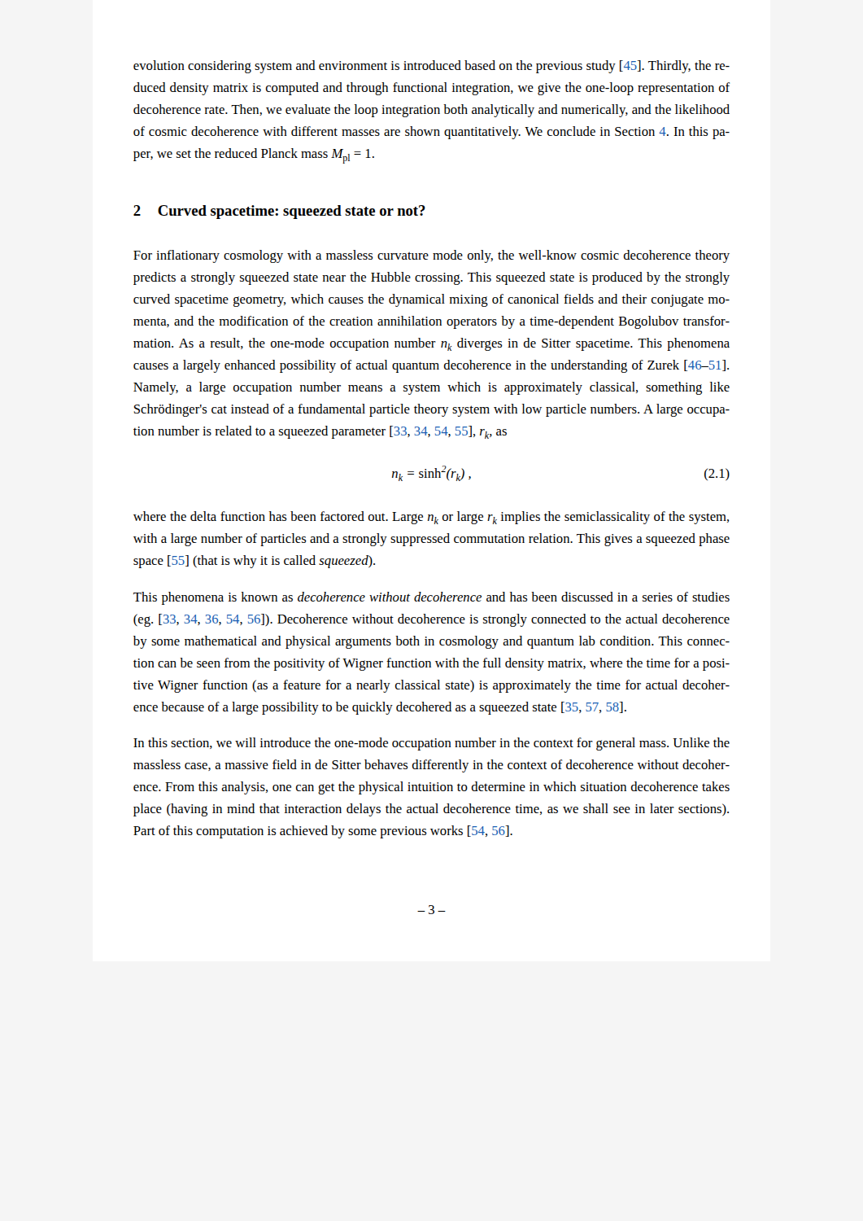evolution considering system and environment is introduced based on the previous study [45]. Thirdly, the reduced density matrix is computed and through functional integration, we give the one-loop representation of decoherence rate. Then, we evaluate the loop integration both analytically and numerically, and the likelihood of cosmic decoherence with different masses are shown quantitatively. We conclude in Section 4. In this paper, we set the reduced Planck mass Mpl = 1.
2 Curved spacetime: squeezed state or not?
For inflationary cosmology with a massless curvature mode only, the well-know cosmic decoherence theory predicts a strongly squeezed state near the Hubble crossing. This squeezed state is produced by the strongly curved spacetime geometry, which causes the dynamical mixing of canonical fields and their conjugate momenta, and the modification of the creation annihilation operators by a time-dependent Bogolubov transformation. As a result, the one-mode occupation number nk diverges in de Sitter spacetime. This phenomena causes a largely enhanced possibility of actual quantum decoherence in the understanding of Zurek [46–51]. Namely, a large occupation number means a system which is approximately classical, something like Schrödinger's cat instead of a fundamental particle theory system with low particle numbers. A large occupation number is related to a squeezed parameter [33, 34, 54, 55], rk, as
nk = sinh2(rk) , (2.1)
where the delta function has been factored out. Large nk or large rk implies the semiclassicality of the system, with a large number of particles and a strongly suppressed commutation relation. This gives a squeezed phase space [55] (that is why it is called squeezed).
This phenomena is known as decoherence without decoherence and has been discussed in a series of studies (eg. [33, 34, 36, 54, 56]). Decoherence without decoherence is strongly connected to the actual decoherence by some mathematical and physical arguments both in cosmology and quantum lab condition. This connection can be seen from the positivity of Wigner function with the full density matrix, where the time for a positive Wigner function (as a feature for a nearly classical state) is approximately the time for actual decoherence because of a large possibility to be quickly decohered as a squeezed state [35, 57, 58].
In this section, we will introduce the one-mode occupation number in the context for general mass. Unlike the massless case, a massive field in de Sitter behaves differently in the context of decoherence without decoherence. From this analysis, one can get the physical intuition to determine in which situation decoherence takes place (having in mind that interaction delays the actual decoherence time, as we shall see in later sections). Part of this computation is achieved by some previous works [54, 56].
– 3 –